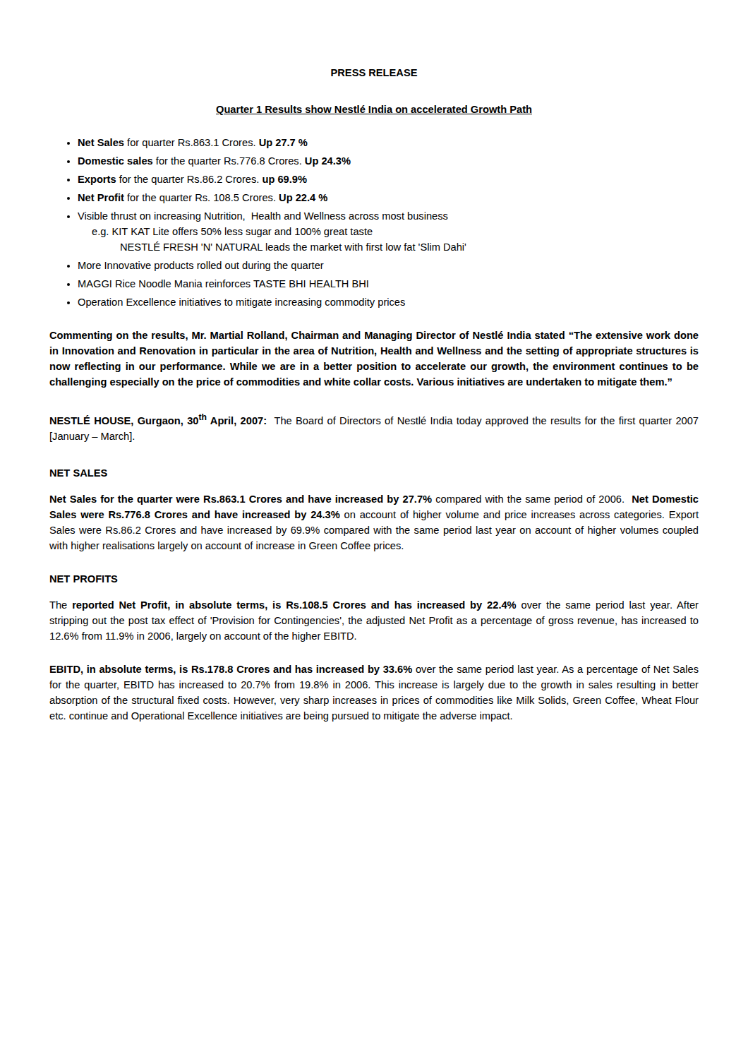PRESS RELEASE
Quarter 1 Results show Nestlé India on accelerated Growth Path
Net Sales for quarter Rs.863.1 Crores. Up 27.7 %
Domestic sales for the quarter Rs.776.8 Crores. Up 24.3%
Exports for the quarter Rs.86.2 Crores. up 69.9%
Net Profit for the quarter Rs. 108.5 Crores. Up 22.4 %
Visible thrust on increasing Nutrition, Health and Wellness across most business e.g. KIT KAT Lite offers 50% less sugar and 100% great taste NESTLÉ FRESH 'N' NATURAL leads the market with first low fat 'Slim Dahi'
More Innovative products rolled out during the quarter
MAGGI Rice Noodle Mania reinforces TASTE BHI HEALTH BHI
Operation Excellence initiatives to mitigate increasing commodity prices
Commenting on the results, Mr. Martial Rolland, Chairman and Managing Director of Nestlé India stated “The extensive work done in Innovation and Renovation in particular in the area of Nutrition, Health and Wellness and the setting of appropriate structures is now reflecting in our performance. While we are in a better position to accelerate our growth, the environment continues to be challenging especially on the price of commodities and white collar costs. Various initiatives are undertaken to mitigate them.”
NESTLÉ HOUSE, Gurgaon, 30th April, 2007: The Board of Directors of Nestlé India today approved the results for the first quarter 2007 [January – March].
NET SALES
Net Sales for the quarter were Rs.863.1 Crores and have increased by 27.7% compared with the same period of 2006. Net Domestic Sales were Rs.776.8 Crores and have increased by 24.3% on account of higher volume and price increases across categories. Export Sales were Rs.86.2 Crores and have increased by 69.9% compared with the same period last year on account of higher volumes coupled with higher realisations largely on account of increase in Green Coffee prices.
NET PROFITS
The reported Net Profit, in absolute terms, is Rs.108.5 Crores and has increased by 22.4% over the same period last year. After stripping out the post tax effect of 'Provision for Contingencies', the adjusted Net Profit as a percentage of gross revenue, has increased to 12.6% from 11.9% in 2006, largely on account of the higher EBITD.
EBITD, in absolute terms, is Rs.178.8 Crores and has increased by 33.6% over the same period last year. As a percentage of Net Sales for the quarter, EBITD has increased to 20.7% from 19.8% in 2006. This increase is largely due to the growth in sales resulting in better absorption of the structural fixed costs. However, very sharp increases in prices of commodities like Milk Solids, Green Coffee, Wheat Flour etc. continue and Operational Excellence initiatives are being pursued to mitigate the adverse impact.